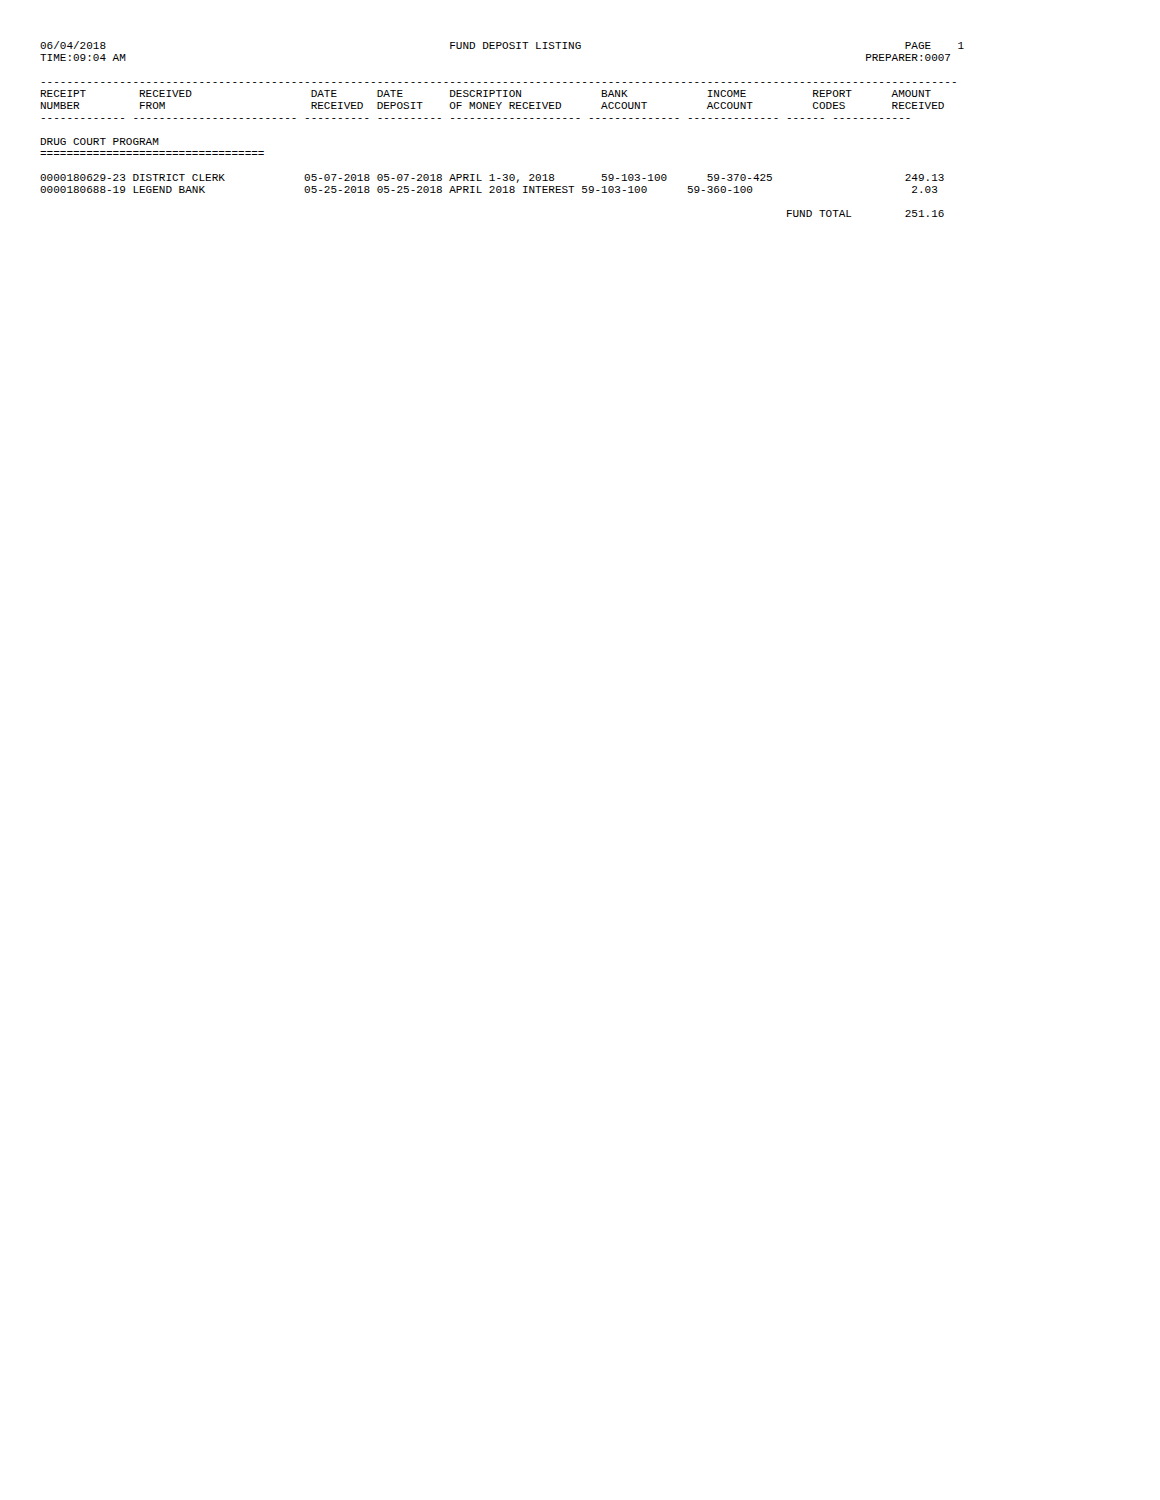06/04/2018                                                    FUND DEPOSIT LISTING                                                 PAGE    1
TIME:09:04 AM                                                                                                                PREPARER:0007

-------------------------------------------------------------------------------------------------------------------------------------------
RECEIPT        RECEIVED                  DATE      DATE       DESCRIPTION            BANK            INCOME          REPORT      AMOUNT
NUMBER         FROM                      RECEIVED  DEPOSIT    OF MONEY RECEIVED      ACCOUNT         ACCOUNT         CODES       RECEIVED
------------- ------------------------- ---------- ---------- -------------------- -------------- -------------- ------ ------------

DRUG COURT PROGRAM
==================================

0000180629-23 DISTRICT CLERK            05-07-2018 05-07-2018 APRIL 1-30, 2018       59-103-100      59-370-425                    249.13
0000180688-19 LEGEND BANK               05-25-2018 05-25-2018 APRIL 2018 INTEREST 59-103-100      59-360-100                        2.03

                                                                                                                 FUND TOTAL        251.16